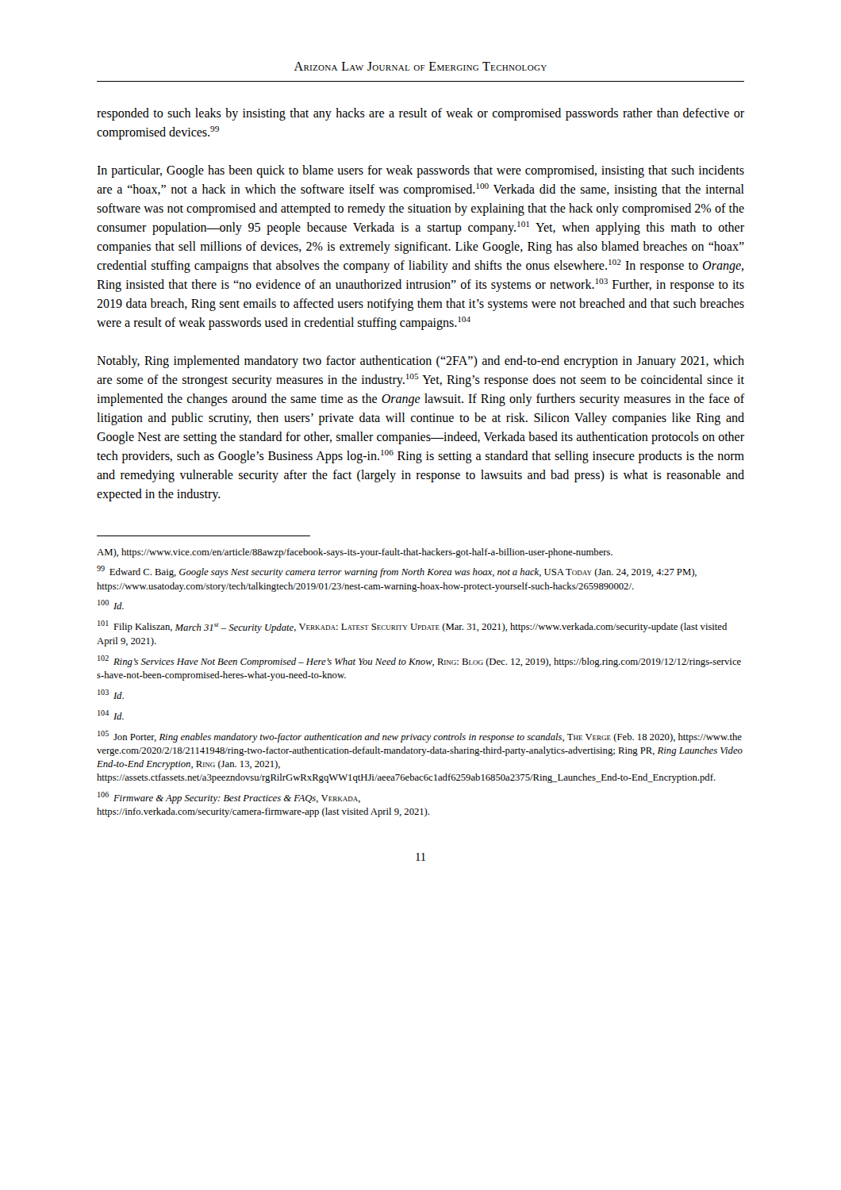Arizona Law Journal of Emerging Technology
responded to such leaks by insisting that any hacks are a result of weak or compromised passwords rather than defective or compromised devices.99
In particular, Google has been quick to blame users for weak passwords that were compromised, insisting that such incidents are a “hoax,” not a hack in which the software itself was compromised.100 Verkada did the same, insisting that the internal software was not compromised and attempted to remedy the situation by explaining that the hack only compromised 2% of the consumer population—only 95 people because Verkada is a startup company.101 Yet, when applying this math to other companies that sell millions of devices, 2% is extremely significant. Like Google, Ring has also blamed breaches on “hoax” credential stuffing campaigns that absolves the company of liability and shifts the onus elsewhere.102 In response to Orange, Ring insisted that there is “no evidence of an unauthorized intrusion” of its systems or network.103 Further, in response to its 2019 data breach, Ring sent emails to affected users notifying them that it’s systems were not breached and that such breaches were a result of weak passwords used in credential stuffing campaigns.104
Notably, Ring implemented mandatory two factor authentication (“2FA”) and end-to-end encryption in January 2021, which are some of the strongest security measures in the industry.105 Yet, Ring’s response does not seem to be coincidental since it implemented the changes around the same time as the Orange lawsuit. If Ring only furthers security measures in the face of litigation and public scrutiny, then users’ private data will continue to be at risk. Silicon Valley companies like Ring and Google Nest are setting the standard for other, smaller companies—indeed, Verkada based its authentication protocols on other tech providers, such as Google’s Business Apps log-in.106 Ring is setting a standard that selling insecure products is the norm and remedying vulnerable security after the fact (largely in response to lawsuits and bad press) is what is reasonable and expected in the industry.
AM), https://www.vice.com/en/article/88awzp/facebook-says-its-your-fault-that-hackers-got-half-a-billion-user-phone-numbers.
99 Edward C. Baig, Google says Nest security camera terror warning from North Korea was hoax, not a hack, USA Today (Jan. 24, 2019, 4:27 PM),
https://www.usatoday.com/story/tech/talkingtech/2019/01/23/nest-cam-warning-hoax-how-protect-yourself-such-hacks/2659890002/.
100 Id.
101 Filip Kaliszan, March 31st – Security Update, Verkada: Latest Security Update (Mar. 31, 2021), https://www.verkada.com/security-update (last visited April 9, 2021).
102 Ring’s Services Have Not Been Compromised – Here’s What You Need to Know, Ring: Blog (Dec. 12, 2019), https://blog.ring.com/2019/12/12/rings-services-have-not-been-compromised-heres-what-you-need-to-know.
103 Id.
104 Id.
105 Jon Porter, Ring enables mandatory two-factor authentication and new privacy controls in response to scandals, The Verge (Feb. 18 2020), https://www.theverge.com/2020/2/18/21141948/ring-two-factor-authentication-default-mandatory-data-sharing-third-party-analytics-advertising; Ring PR, Ring Launches Video End-to-End Encryption, Ring (Jan. 13, 2021),
https://assets.ctfassets.net/a3peezndovsu/rgRilrGwRxRgqWW1qtHJi/aeea76ebac6c1adf6259ab16850a2375/Ring_Launches_End-to-End_Encryption.pdf.
106 Firmware & App Security: Best Practices & FAQs, Verkada,
https://info.verkada.com/security/camera-firmware-app (last visited April 9, 2021).
11